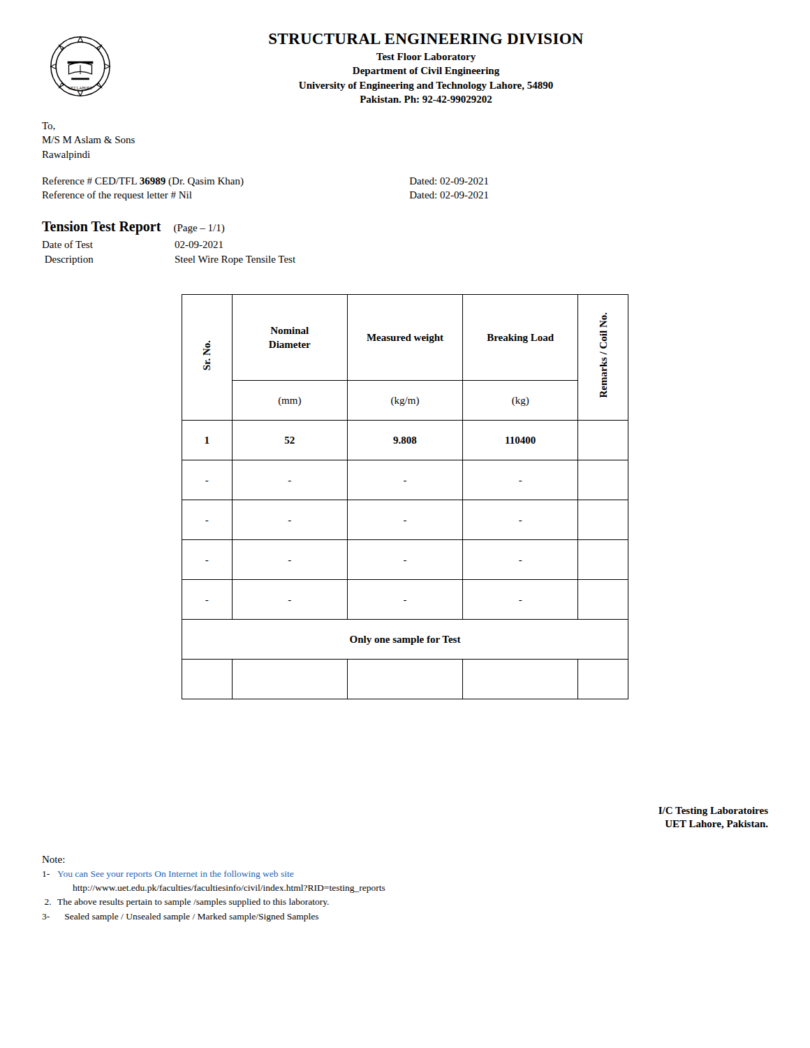UET LAHORE
STRUCTURAL ENGINEERING DIVISION
Test Floor Laboratory
Department of Civil Engineering
University of Engineering and Technology Lahore, 54890
Pakistan. Ph: 92-42-99029202
To,
M/S M Aslam & Sons
Rawalpindi
Reference # CED/TFL 36989 (Dr. Qasim Khan)
Dated: 02-09-2021
Reference of the request letter # Nil
Dated: 02-09-2021
Tension Test Report
(Page – 1/1)
Date of Test02-09-2021
Description Steel Wire Rope Tensile Test
| Sr. No. | Nominal Diameter | Measured weight | Breaking Load | Remarks / Coil No. |
| --- | --- | --- | --- | --- |
| (mm) | (kg/m) | (kg) |
| 1 | 52 | 9.808 | 110400 | |
| - | - | - | - | |
| - | - | - | - | |
| - | - | - | - | |
| - | - | - | - | |
| Only one sample for Test |
I/C Testing Laboratoires
UET Lahore, Pakistan.
Note:
1-You can See your reports On Internet in the following web site
http://www.uet.edu.pk/faculties/facultiesinfo/civil/index.html?RID=testing_reports
2. The above results pertain to sample /samples supplied to this laboratory.
3- Sealed sample / Unsealed sample / Marked sample/Signed Samples